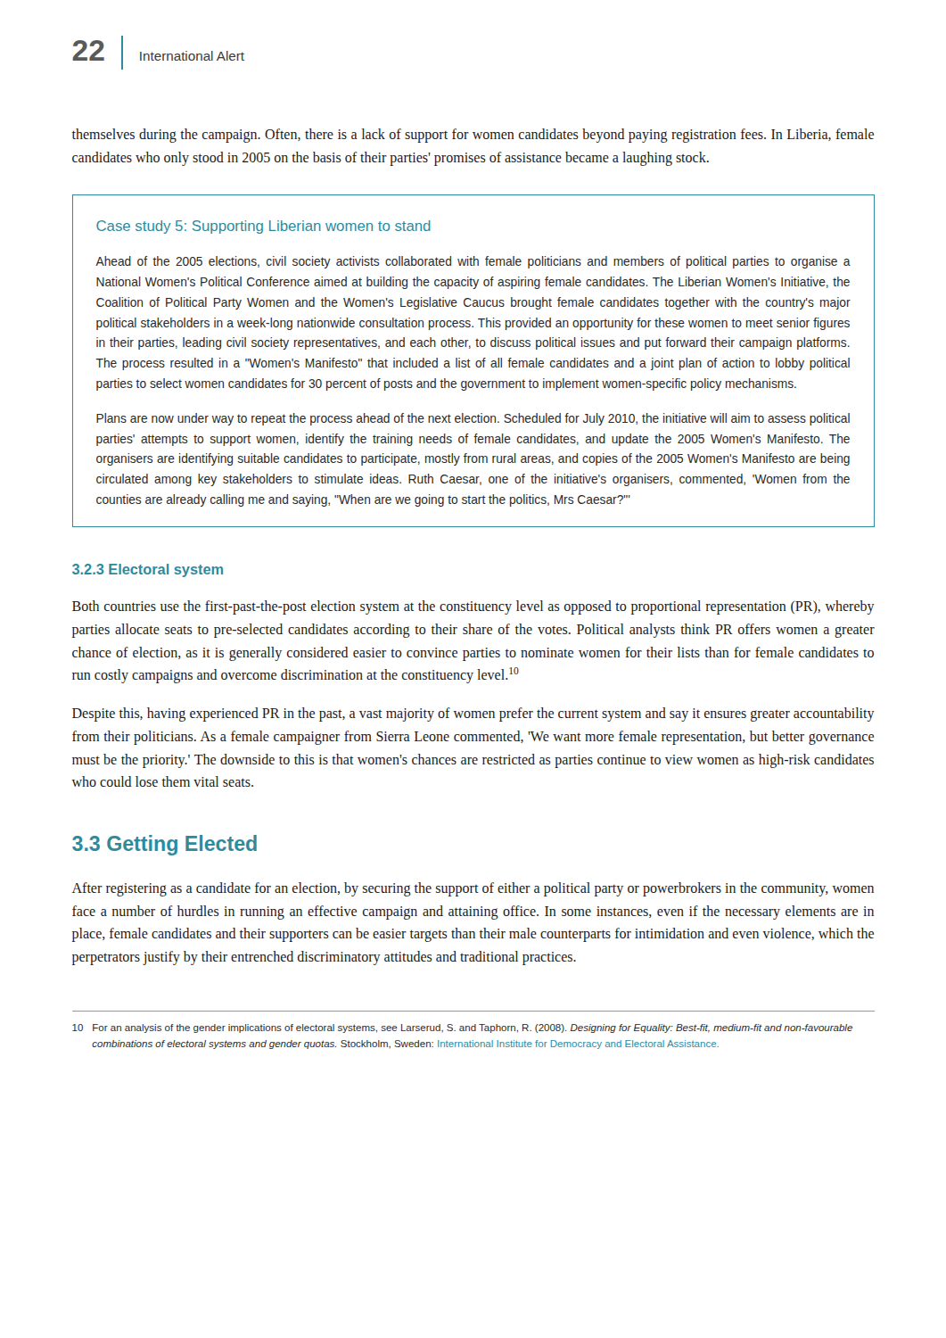22
International Alert
themselves during the campaign. Often, there is a lack of support for women candidates beyond paying registration fees. In Liberia, female candidates who only stood in 2005 on the basis of their parties' promises of assistance became a laughing stock.
Case study 5: Supporting Liberian women to stand
Ahead of the 2005 elections, civil society activists collaborated with female politicians and members of political parties to organise a National Women's Political Conference aimed at building the capacity of aspiring female candidates. The Liberian Women's Initiative, the Coalition of Political Party Women and the Women's Legislative Caucus brought female candidates together with the country's major political stakeholders in a week-long nationwide consultation process. This provided an opportunity for these women to meet senior figures in their parties, leading civil society representatives, and each other, to discuss political issues and put forward their campaign platforms. The process resulted in a "Women's Manifesto" that included a list of all female candidates and a joint plan of action to lobby political parties to select women candidates for 30 percent of posts and the government to implement women-specific policy mechanisms.
Plans are now under way to repeat the process ahead of the next election. Scheduled for July 2010, the initiative will aim to assess political parties' attempts to support women, identify the training needs of female candidates, and update the 2005 Women's Manifesto. The organisers are identifying suitable candidates to participate, mostly from rural areas, and copies of the 2005 Women's Manifesto are being circulated among key stakeholders to stimulate ideas. Ruth Caesar, one of the initiative's organisers, commented, 'Women from the counties are already calling me and saying, "When are we going to start the politics, Mrs Caesar?"'
3.2.3 Electoral system
Both countries use the first-past-the-post election system at the constituency level as opposed to proportional representation (PR), whereby parties allocate seats to pre-selected candidates according to their share of the votes. Political analysts think PR offers women a greater chance of election, as it is generally considered easier to convince parties to nominate women for their lists than for female candidates to run costly campaigns and overcome discrimination at the constituency level.10
Despite this, having experienced PR in the past, a vast majority of women prefer the current system and say it ensures greater accountability from their politicians. As a female campaigner from Sierra Leone commented, 'We want more female representation, but better governance must be the priority.' The downside to this is that women's chances are restricted as parties continue to view women as high-risk candidates who could lose them vital seats.
3.3 Getting Elected
After registering as a candidate for an election, by securing the support of either a political party or powerbrokers in the community, women face a number of hurdles in running an effective campaign and attaining office. In some instances, even if the necessary elements are in place, female candidates and their supporters can be easier targets than their male counterparts for intimidation and even violence, which the perpetrators justify by their entrenched discriminatory attitudes and traditional practices.
10 For an analysis of the gender implications of electoral systems, see Larserud, S. and Taphorn, R. (2008). Designing for Equality: Best-fit, medium-fit and non-favourable combinations of electoral systems and gender quotas. Stockholm, Sweden: International Institute for Democracy and Electoral Assistance.